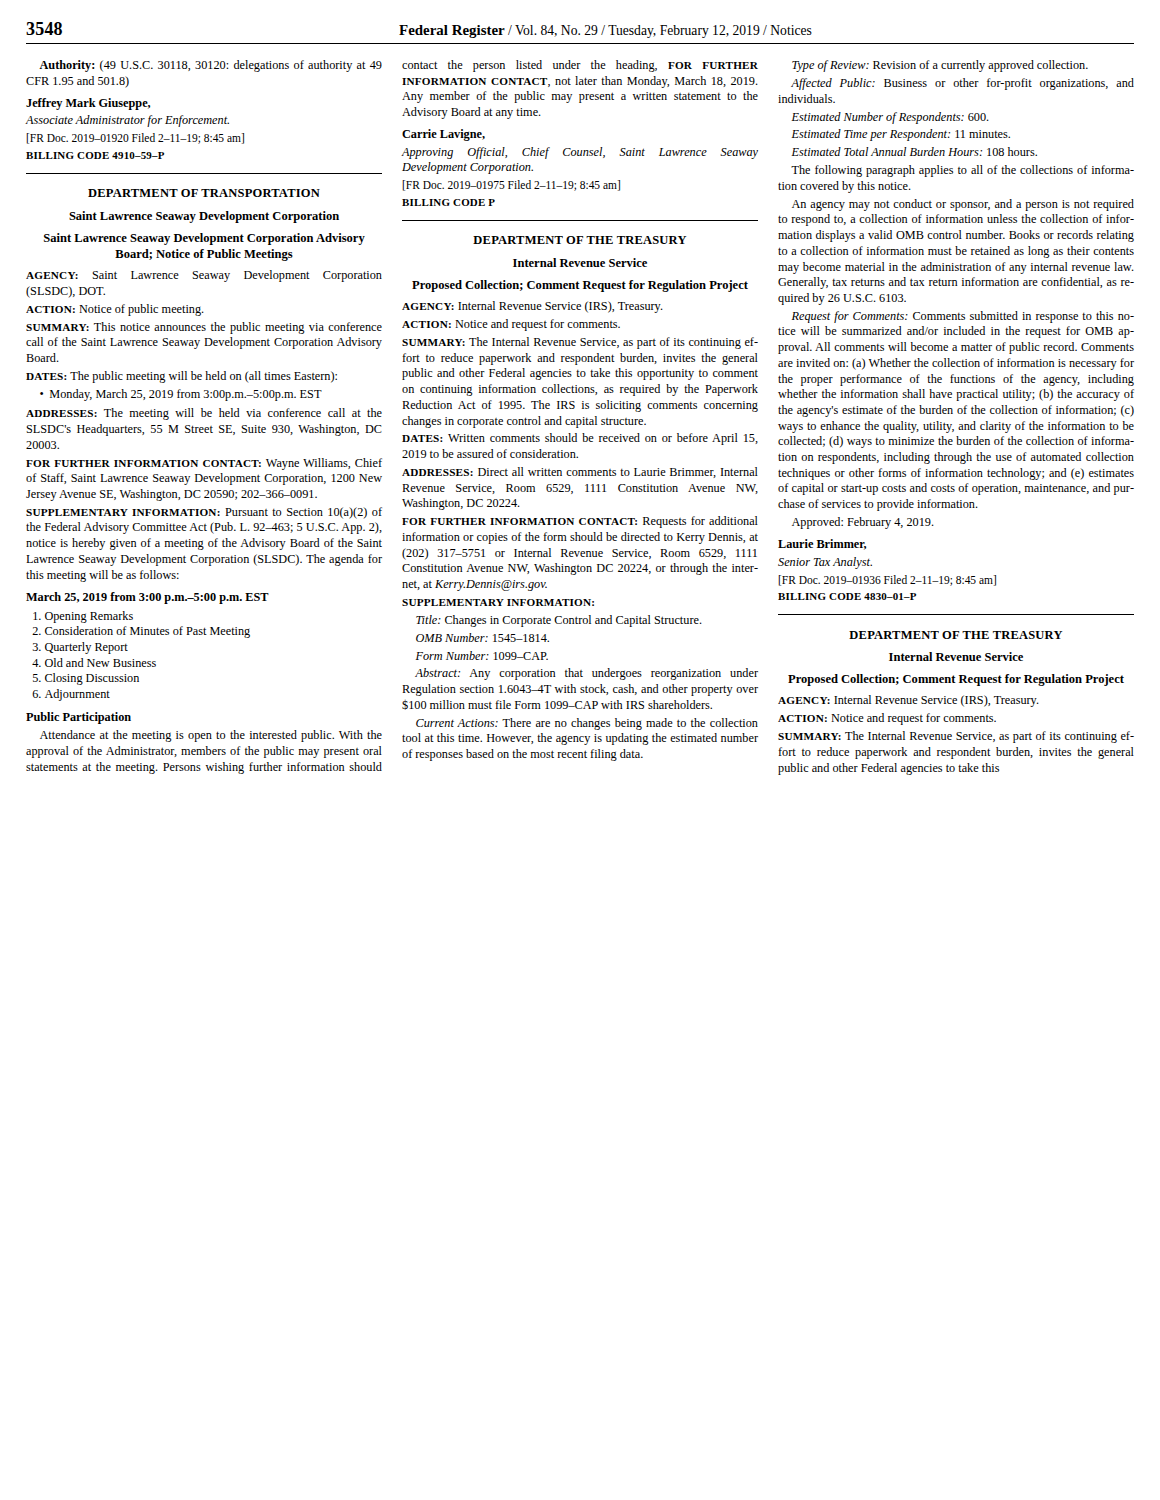3548
Federal Register / Vol. 84, No. 29 / Tuesday, February 12, 2019 / Notices
Authority: (49 U.S.C. 30118, 30120: delegations of authority at 49 CFR 1.95 and 501.8)
Jeffrey Mark Giuseppe,
Associate Administrator for Enforcement.
[FR Doc. 2019–01920 Filed 2–11–19; 8:45 am]
BILLING CODE 4910–59–P
DEPARTMENT OF TRANSPORTATION
Saint Lawrence Seaway Development Corporation
Saint Lawrence Seaway Development Corporation Advisory Board; Notice of Public Meetings
AGENCY: Saint Lawrence Seaway Development Corporation (SLSDC), DOT.
ACTION: Notice of public meeting.
SUMMARY: This notice announces the public meeting via conference call of the Saint Lawrence Seaway Development Corporation Advisory Board.
DATES: The public meeting will be held on (all times Eastern):
Monday, March 25, 2019 from 3:00p.m.–5:00p.m. EST
ADDRESSES: The meeting will be held via conference call at the SLSDC's Headquarters, 55 M Street SE, Suite 930, Washington, DC 20003.
FOR FURTHER INFORMATION CONTACT: Wayne Williams, Chief of Staff, Saint Lawrence Seaway Development Corporation, 1200 New Jersey Avenue SE, Washington, DC 20590; 202–366–0091.
SUPPLEMENTARY INFORMATION: Pursuant to Section 10(a)(2) of the Federal Advisory Committee Act (Pub. L. 92–463; 5 U.S.C. App. 2), notice is hereby given of a meeting of the Advisory Board of the Saint Lawrence Seaway Development Corporation (SLSDC). The agenda for this meeting will be as follows:
March 25, 2019 from 3:00 p.m.–5:00 p.m. EST
Opening Remarks
Consideration of Minutes of Past Meeting
Quarterly Report
Old and New Business
Closing Discussion
Adjournment
Public Participation
Attendance at the meeting is open to the interested public. With the approval of the Administrator, members of the public may present oral statements at the meeting. Persons wishing further information should contact the person listed under the heading, FOR FURTHER INFORMATION CONTACT, not later than Monday, March 18, 2019. Any member of the public may present a written statement to the Advisory Board at any time.
Carrie Lavigne,
Approving Official, Chief Counsel, Saint Lawrence Seaway Development Corporation.
[FR Doc. 2019–01975 Filed 2–11–19; 8:45 am]
BILLING CODE P
DEPARTMENT OF THE TREASURY
Internal Revenue Service
Proposed Collection; Comment Request for Regulation Project
AGENCY: Internal Revenue Service (IRS), Treasury.
ACTION: Notice and request for comments.
SUMMARY: The Internal Revenue Service, as part of its continuing effort to reduce paperwork and respondent burden, invites the general public and other Federal agencies to take this opportunity to comment on continuing information collections, as required by the Paperwork Reduction Act of 1995. The IRS is soliciting comments concerning changes in corporate control and capital structure.
DATES: Written comments should be received on or before April 15, 2019 to be assured of consideration.
ADDRESSES: Direct all written comments to Laurie Brimmer, Internal Revenue Service, Room 6529, 1111 Constitution Avenue NW, Washington, DC 20224.
FOR FURTHER INFORMATION CONTACT: Requests for additional information or copies of the form should be directed to Kerry Dennis, at (202) 317–5751 or Internal Revenue Service, Room 6529, 1111 Constitution Avenue NW, Washington DC 20224, or through the internet, at Kerry.Dennis@irs.gov.
SUPPLEMENTARY INFORMATION:
Title: Changes in Corporate Control and Capital Structure.
OMB Number: 1545–1814.
Form Number: 1099–CAP.
Abstract: Any corporation that undergoes reorganization under Regulation section 1.6043–4T with stock, cash, and other property over $100 million must file Form 1099–CAP with IRS shareholders.
Current Actions: There are no changes being made to the collection tool at this time. However, the agency is updating the estimated number of responses based on the most recent filing data.
Type of Review: Revision of a currently approved collection.
Affected Public: Business or other for-profit organizations, and individuals.
Estimated Number of Respondents: 600.
Estimated Time per Respondent: 11 minutes.
Estimated Total Annual Burden Hours: 108 hours.
The following paragraph applies to all of the collections of information covered by this notice.
An agency may not conduct or sponsor, and a person is not required to respond to, a collection of information unless the collection of information displays a valid OMB control number. Books or records relating to a collection of information must be retained as long as their contents may become material in the administration of any internal revenue law. Generally, tax returns and tax return information are confidential, as required by 26 U.S.C. 6103.
Request for Comments: Comments submitted in response to this notice will be summarized and/or included in the request for OMB approval. All comments will become a matter of public record. Comments are invited on: (a) Whether the collection of information is necessary for the proper performance of the functions of the agency, including whether the information shall have practical utility; (b) the accuracy of the agency's estimate of the burden of the collection of information; (c) ways to enhance the quality, utility, and clarity of the information to be collected; (d) ways to minimize the burden of the collection of information on respondents, including through the use of automated collection techniques or other forms of information technology; and (e) estimates of capital or start-up costs and costs of operation, maintenance, and purchase of services to provide information.
Approved: February 4, 2019.
Laurie Brimmer,
Senior Tax Analyst.
[FR Doc. 2019–01936 Filed 2–11–19; 8:45 am]
BILLING CODE 4830–01–P
DEPARTMENT OF THE TREASURY
Internal Revenue Service
Proposed Collection; Comment Request for Regulation Project
AGENCY: Internal Revenue Service (IRS), Treasury.
ACTION: Notice and request for comments.
SUMMARY: The Internal Revenue Service, as part of its continuing effort to reduce paperwork and respondent burden, invites the general public and other Federal agencies to take this